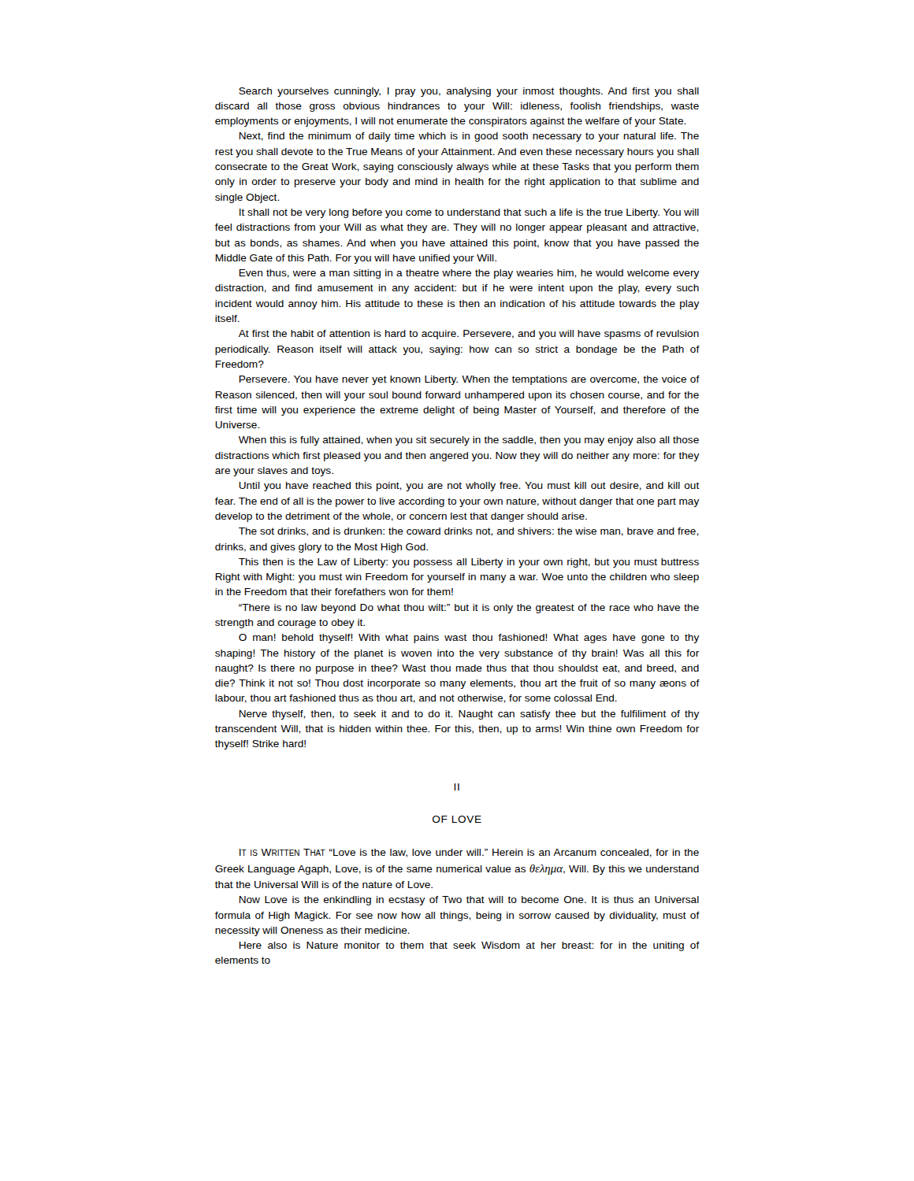Search yourselves cunningly, I pray you, analysing your inmost thoughts. And first you shall discard all those gross obvious hindrances to your Will: idleness, foolish friendships, waste employments or enjoyments, I will not enumerate the conspirators against the welfare of your State.
Next, find the minimum of daily time which is in good sooth necessary to your natural life. The rest you shall devote to the True Means of your Attainment. And even these necessary hours you shall consecrate to the Great Work, saying consciously always while at these Tasks that you perform them only in order to preserve your body and mind in health for the right application to that sublime and single Object.
It shall not be very long before you come to understand that such a life is the true Liberty. You will feel distractions from your Will as what they are. They will no longer appear pleasant and attractive, but as bonds, as shames. And when you have attained this point, know that you have passed the Middle Gate of this Path. For you will have unified your Will.
Even thus, were a man sitting in a theatre where the play wearies him, he would welcome every distraction, and find amusement in any accident: but if he were intent upon the play, every such incident would annoy him. His attitude to these is then an indication of his attitude towards the play itself.
At first the habit of attention is hard to acquire. Persevere, and you will have spasms of revulsion periodically. Reason itself will attack you, saying: how can so strict a bondage be the Path of Freedom?
Persevere. You have never yet known Liberty. When the temptations are overcome, the voice of Reason silenced, then will your soul bound forward unhampered upon its chosen course, and for the first time will you experience the extreme delight of being Master of Yourself, and therefore of the Universe.
When this is fully attained, when you sit securely in the saddle, then you may enjoy also all those distractions which first pleased you and then angered you. Now they will do neither any more: for they are your slaves and toys.
Until you have reached this point, you are not wholly free. You must kill out desire, and kill out fear. The end of all is the power to live according to your own nature, without danger that one part may develop to the detriment of the whole, or concern lest that danger should arise.
The sot drinks, and is drunken: the coward drinks not, and shivers: the wise man, brave and free, drinks, and gives glory to the Most High God.
This then is the Law of Liberty: you possess all Liberty in your own right, but you must buttress Right with Might: you must win Freedom for yourself in many a war. Woe unto the children who sleep in the Freedom that their forefathers won for them!
“There is no law beyond Do what thou wilt:” but it is only the greatest of the race who have the strength and courage to obey it.
O man! behold thyself! With what pains wast thou fashioned! What ages have gone to thy shaping! The history of the planet is woven into the very substance of thy brain! Was all this for naught? Is there no purpose in thee? Wast thou made thus that thou shouldst eat, and breed, and die? Think it not so! Thou dost incorporate so many elements, thou art the fruit of so many æons of labour, thou art fashioned thus as thou art, and not otherwise, for some colossal End.
Nerve thyself, then, to seek it and to do it. Naught can satisfy thee but the fulfiliment of thy transcendent Will, that is hidden within thee. For this, then, up to arms! Win thine own Freedom for thyself! Strike hard!
II
OF LOVE
It is Written That “Love is the law, love under will.” Herein is an Arcanum concealed, for in the Greek Language Agaph, Love, is of the same numerical value as θελημα, Will. By this we understand that the Universal Will is of the nature of Love.
Now Love is the enkindling in ecstasy of Two that will to become One. It is thus an Universal formula of High Magick. For see now how all things, being in sorrow caused by dividuality, must of necessity will Oneness as their medicine.
Here also is Nature monitor to them that seek Wisdom at her breast: for in the uniting of elements to